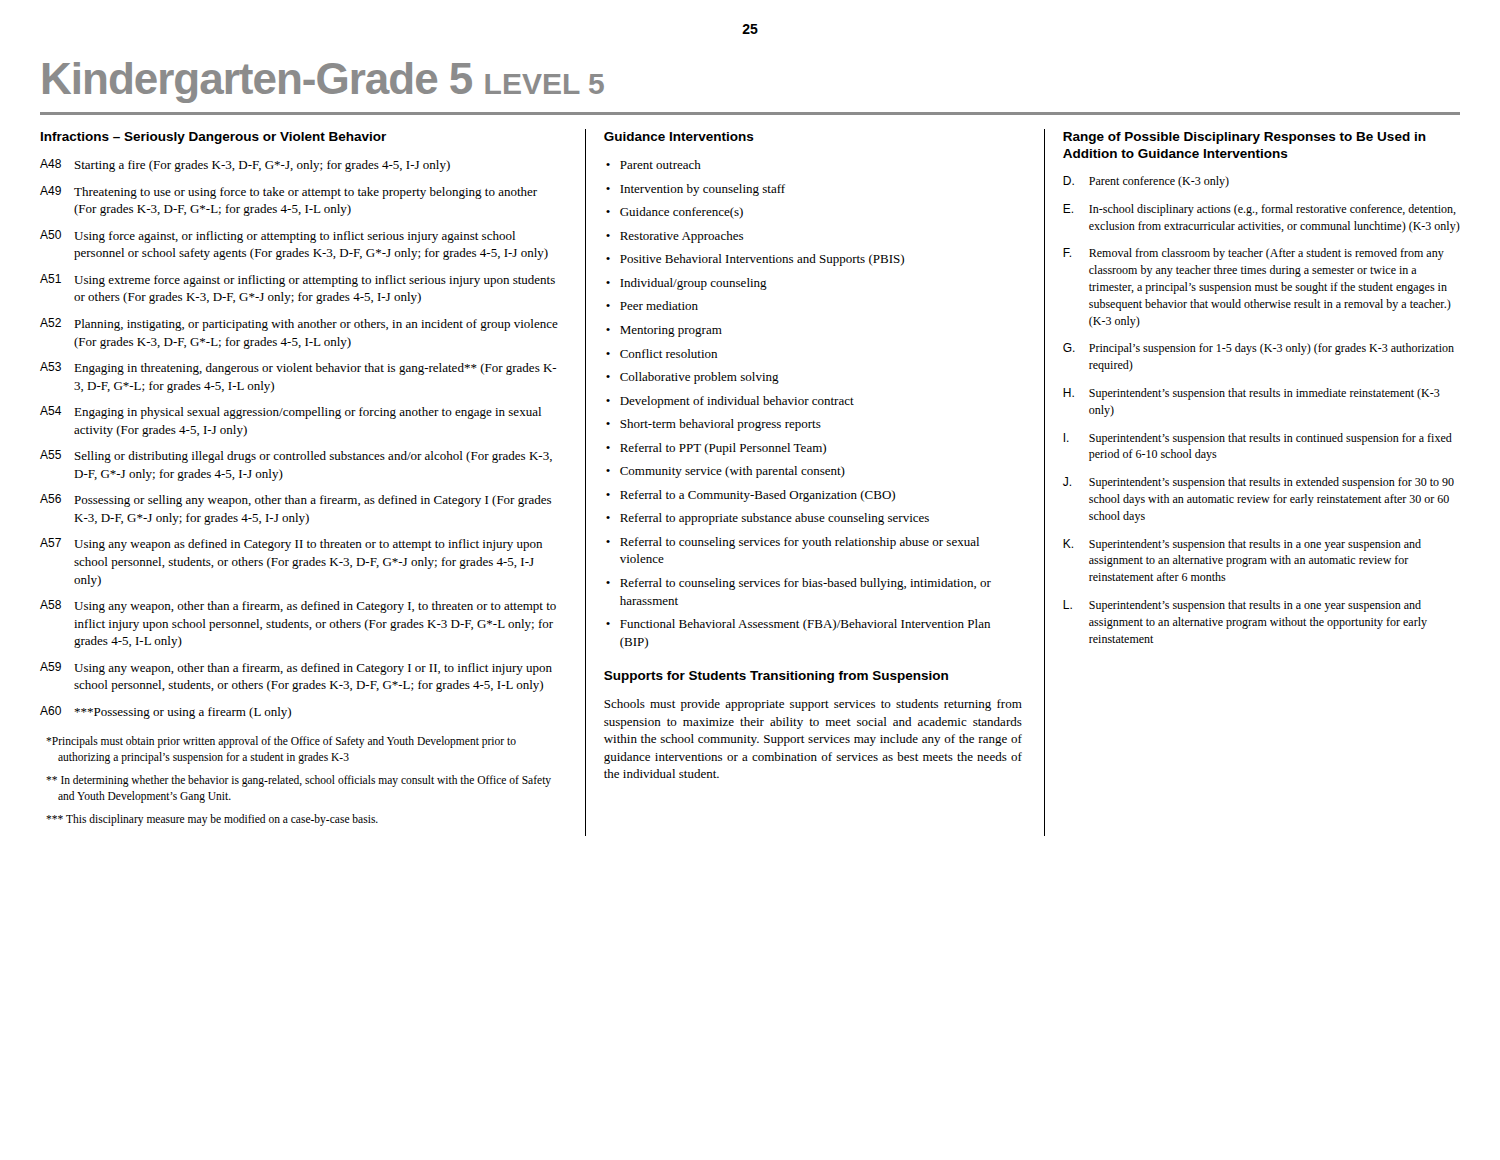25
Kindergarten-Grade 5 LEVEL 5
Infractions – Seriously Dangerous or Violent Behavior
A48
Starting a fire (For grades K-3, D-F, G*-J, only; for grades 4-5, I-J only)
A49
Threatening to use or using force to take or attempt to take property belonging to another (For grades K-3, D-F, G*-L; for grades 4-5, I-L only)
A50
Using force against, or inflicting or attempting to inflict serious injury against school personnel or school safety agents (For grades K-3, D-F, G*-J only; for grades 4-5, I-J only)
A51
Using extreme force against or inflicting or attempting to inflict serious injury upon students or others (For grades K-3, D-F, G*-J only; for grades 4-5, I-J only)
A52
Planning, instigating, or participating with another or others, in an incident of group violence (For grades K-3, D-F, G*-L; for grades 4-5, I-L only)
A53
Engaging in threatening, dangerous or violent behavior that is gang-related** (For grades K-3, D-F, G*-L; for grades 4-5, I-L only)
A54
Engaging in physical sexual aggression/compelling or forcing another to engage in sexual activity (For grades 4-5, I-J only)
A55
Selling or distributing illegal drugs or controlled substances and/or alcohol (For grades K-3, D-F, G*-J only; for grades 4-5, I-J only)
A56
Possessing or selling any weapon, other than a firearm, as defined in Category I (For grades K-3, D-F, G*-J only; for grades 4-5, I-J only)
A57
Using any weapon as defined in Category II to threaten or to attempt to inflict injury upon school personnel, students, or others (For grades K-3, D-F, G*-J only; for grades 4-5, I-J only)
A58
Using any weapon, other than a firearm, as defined in Category I, to threaten or to attempt to inflict injury upon school personnel, students, or others (For grades K-3 D-F, G*-L only; for grades 4-5, I-L only)
A59
Using any weapon, other than a firearm, as defined in Category I or II, to inflict injury upon school personnel, students, or others (For grades K-3, D-F, G*-L; for grades 4-5, I-L only)
A60
***Possessing or using a firearm (L only)
*Principals must obtain prior written approval of the Office of Safety and Youth Development prior to authorizing a principal’s suspension for a student in grades K-3
** In determining whether the behavior is gang-related, school officials may consult with the Office of Safety and Youth Development’s Gang Unit.
*** This disciplinary measure may be modified on a case-by-case basis.
Guidance Interventions
Parent outreach
Intervention by counseling staff
Guidance conference(s)
Restorative Approaches
Positive Behavioral Interventions and Supports (PBIS)
Individual/group counseling
Peer mediation
Mentoring program
Conflict resolution
Collaborative problem solving
Development of individual behavior contract
Short-term behavioral progress reports
Referral to PPT (Pupil Personnel Team)
Community service (with parental consent)
Referral to a Community-Based Organization (CBO)
Referral to appropriate substance abuse counseling services
Referral to counseling services for youth relationship abuse or sexual violence
Referral to counseling services for bias-based bullying, intimidation, or harassment
Functional Behavioral Assessment (FBA)/Behavioral Intervention Plan (BIP)
Supports for Students Transitioning from Suspension
Schools must provide appropriate support services to students returning from suspension to maximize their ability to meet social and academic standards within the school community. Support services may include any of the range of guidance interventions or a combination of services as best meets the needs of the individual student.
Range of Possible Disciplinary Responses to Be Used in Addition to Guidance Interventions
D.
Parent conference (K-3 only)
E.
In-school disciplinary actions (e.g., formal restorative conference, detention, exclusion from extracurricular activities, or communal lunchtime) (K-3 only)
F.
Removal from classroom by teacher (After a student is removed from any classroom by any teacher three times during a semester or twice in a trimester, a principal’s suspension must be sought if the student engages in subsequent behavior that would otherwise result in a removal by a teacher.) (K-3 only)
G.
Principal’s suspension for 1-5 days (K-3 only) (for grades K-3 authorization required)
H.
Superintendent’s suspension that results in immediate reinstatement (K-3 only)
I.
Superintendent’s suspension that results in continued suspension for a fixed period of 6-10 school days
J.
Superintendent’s suspension that results in extended suspension for 30 to 90 school days with an automatic review for early reinstatement after 30 or 60 school days
K.
Superintendent’s suspension that results in a one year suspension and assignment to an alternative program with an automatic review for reinstatement after 6 months
L.
Superintendent’s suspension that results in a one year suspension and assignment to an alternative program without the opportunity for early reinstatement